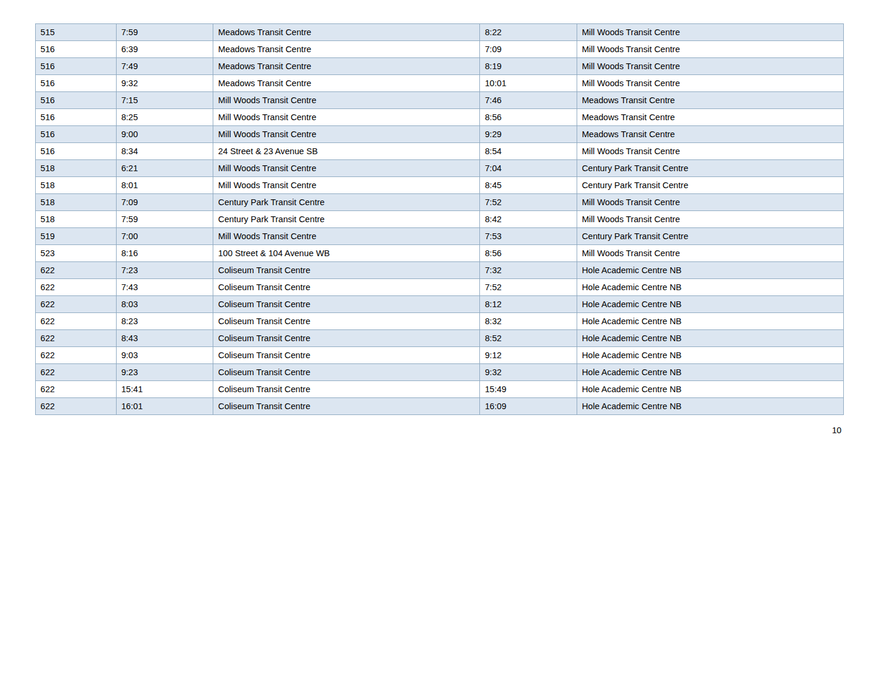| 515 | 7:59 | Meadows Transit Centre | 8:22 | Mill Woods Transit Centre |
| 516 | 6:39 | Meadows Transit Centre | 7:09 | Mill Woods Transit Centre |
| 516 | 7:49 | Meadows Transit Centre | 8:19 | Mill Woods Transit Centre |
| 516 | 9:32 | Meadows Transit Centre | 10:01 | Mill Woods Transit Centre |
| 516 | 7:15 | Mill Woods Transit Centre | 7:46 | Meadows Transit Centre |
| 516 | 8:25 | Mill Woods Transit Centre | 8:56 | Meadows Transit Centre |
| 516 | 9:00 | Mill Woods Transit Centre | 9:29 | Meadows Transit Centre |
| 516 | 8:34 | 24 Street & 23 Avenue SB | 8:54 | Mill Woods Transit Centre |
| 518 | 6:21 | Mill Woods Transit Centre | 7:04 | Century Park Transit Centre |
| 518 | 8:01 | Mill Woods Transit Centre | 8:45 | Century Park Transit Centre |
| 518 | 7:09 | Century Park Transit Centre | 7:52 | Mill Woods Transit Centre |
| 518 | 7:59 | Century Park Transit Centre | 8:42 | Mill Woods Transit Centre |
| 519 | 7:00 | Mill Woods Transit Centre | 7:53 | Century Park Transit Centre |
| 523 | 8:16 | 100 Street & 104 Avenue WB | 8:56 | Mill Woods Transit Centre |
| 622 | 7:23 | Coliseum Transit Centre | 7:32 | Hole Academic Centre NB |
| 622 | 7:43 | Coliseum Transit Centre | 7:52 | Hole Academic Centre NB |
| 622 | 8:03 | Coliseum Transit Centre | 8:12 | Hole Academic Centre NB |
| 622 | 8:23 | Coliseum Transit Centre | 8:32 | Hole Academic Centre NB |
| 622 | 8:43 | Coliseum Transit Centre | 8:52 | Hole Academic Centre NB |
| 622 | 9:03 | Coliseum Transit Centre | 9:12 | Hole Academic Centre NB |
| 622 | 9:23 | Coliseum Transit Centre | 9:32 | Hole Academic Centre NB |
| 622 | 15:41 | Coliseum Transit Centre | 15:49 | Hole Academic Centre NB |
| 622 | 16:01 | Coliseum Transit Centre | 16:09 | Hole Academic Centre NB |
10